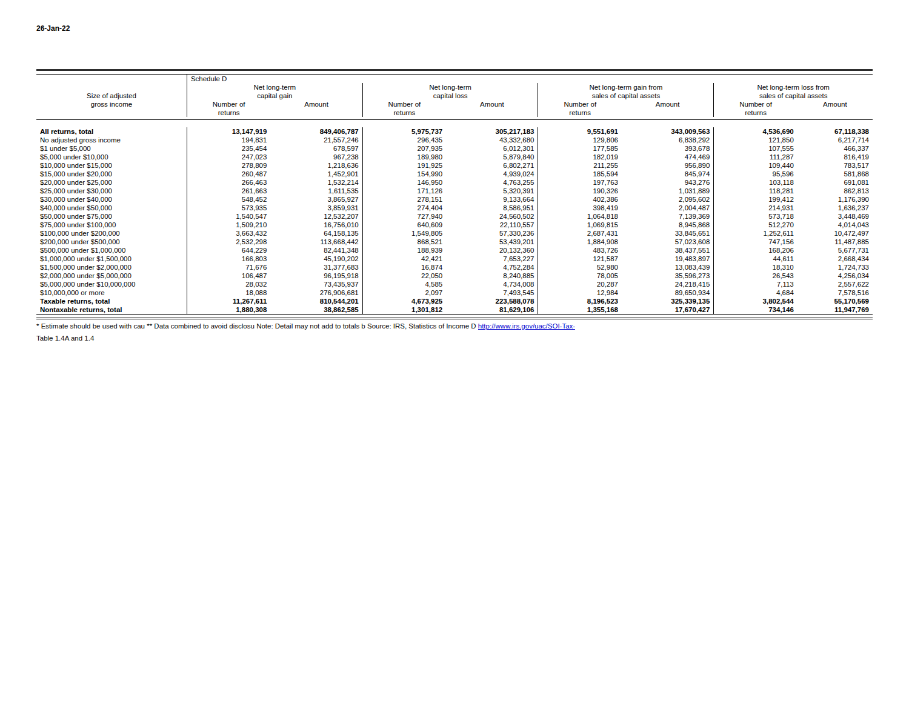26-Jan-22
| | Schedule D |
| | Net long-term | Net long-term | Net long-term gain from | Net long-term loss from |
| Size of adjusted | capital gain | capital loss | sales of capital assets | sales of capital assets |
| gross income | Number of | Amount | Number of | Amount | Number of | Amount | Number of | Amount |
| | returns | | returns | | returns | | returns | |
| All returns, total | 13,147,919 | 849,406,787 | 5,975,737 | 305,217,183 | 9,551,691 | 343,009,563 | 4,536,690 | 67,118,338 |
| No adjusted gross income | 194,831 | 21,557,246 | 296,435 | 43,332,680 | 129,806 | 6,838,292 | 121,850 | 6,217,714 |
| $1 under $5,000 | 235,454 | 678,597 | 207,935 | 6,012,301 | 177,585 | 393,678 | 107,555 | 466,337 |
| $5,000 under $10,000 | 247,023 | 967,238 | 189,980 | 5,879,840 | 182,019 | 474,469 | 111,287 | 816,419 |
| $10,000 under $15,000 | 278,809 | 1,218,636 | 191,925 | 6,802,271 | 211,255 | 956,890 | 109,440 | 783,517 |
| $15,000 under $20,000 | 260,487 | 1,452,901 | 154,990 | 4,939,024 | 185,594 | 845,974 | 95,596 | 581,868 |
| $20,000 under $25,000 | 266,463 | 1,532,214 | 146,950 | 4,763,255 | 197,763 | 943,276 | 103,118 | 691,081 |
| $25,000 under $30,000 | 261,663 | 1,611,535 | 171,126 | 5,320,391 | 190,326 | 1,031,889 | 118,281 | 862,813 |
| $30,000 under $40,000 | 548,452 | 3,865,927 | 278,151 | 9,133,664 | 402,386 | 2,095,602 | 199,412 | 1,176,390 |
| $40,000 under $50,000 | 573,935 | 3,859,931 | 274,404 | 8,586,951 | 398,419 | 2,004,487 | 214,931 | 1,636,237 |
| $50,000 under $75,000 | 1,540,547 | 12,532,207 | 727,940 | 24,560,502 | 1,064,818 | 7,139,369 | 573,718 | 3,448,469 |
| $75,000 under $100,000 | 1,509,210 | 16,756,010 | 640,609 | 22,110,557 | 1,069,815 | 8,945,868 | 512,270 | 4,014,043 |
| $100,000 under $200,000 | 3,663,432 | 64,158,135 | 1,549,805 | 57,330,236 | 2,687,431 | 33,845,651 | 1,252,611 | 10,472,497 |
| $200,000 under $500,000 | 2,532,298 | 113,668,442 | 868,521 | 53,439,201 | 1,884,908 | 57,023,608 | 747,156 | 11,487,885 |
| $500,000 under $1,000,000 | 644,229 | 82,441,348 | 188,939 | 20,132,360 | 483,726 | 38,437,551 | 168,206 | 5,677,731 |
| $1,000,000 under $1,500,000 | 166,803 | 45,190,202 | 42,421 | 7,653,227 | 121,587 | 19,483,897 | 44,611 | 2,668,434 |
| $1,500,000 under $2,000,000 | 71,676 | 31,377,683 | 16,874 | 4,752,284 | 52,980 | 13,083,439 | 18,310 | 1,724,733 |
| $2,000,000 under $5,000,000 | 106,487 | 96,195,918 | 22,050 | 8,240,885 | 78,005 | 35,596,273 | 26,543 | 4,256,034 |
| $5,000,000 under $10,000,000 | 28,032 | 73,435,937 | 4,585 | 4,734,008 | 20,287 | 24,218,415 | 7,113 | 2,557,622 |
| $10,000,000 or more | 18,088 | 276,906,681 | 2,097 | 7,493,545 | 12,984 | 89,650,934 | 4,684 | 7,578,516 |
| Taxable returns, total | 11,267,611 | 810,544,201 | 4,673,925 | 223,588,078 | 8,196,523 | 325,339,135 | 3,802,544 | 55,170,569 |
| Nontaxable returns, total | 1,880,308 | 38,862,585 | 1,301,812 | 81,629,106 | 1,355,168 | 17,670,427 | 734,146 | 11,947,769 |
* Estimate should be used with cau
** Data combined to avoid disclosu
Note: Detail may not add to totals b
Source: IRS, Statistics of Income D
http://www.irs.gov/uac/SOI-Tax-
Table 1.4A and 1.4